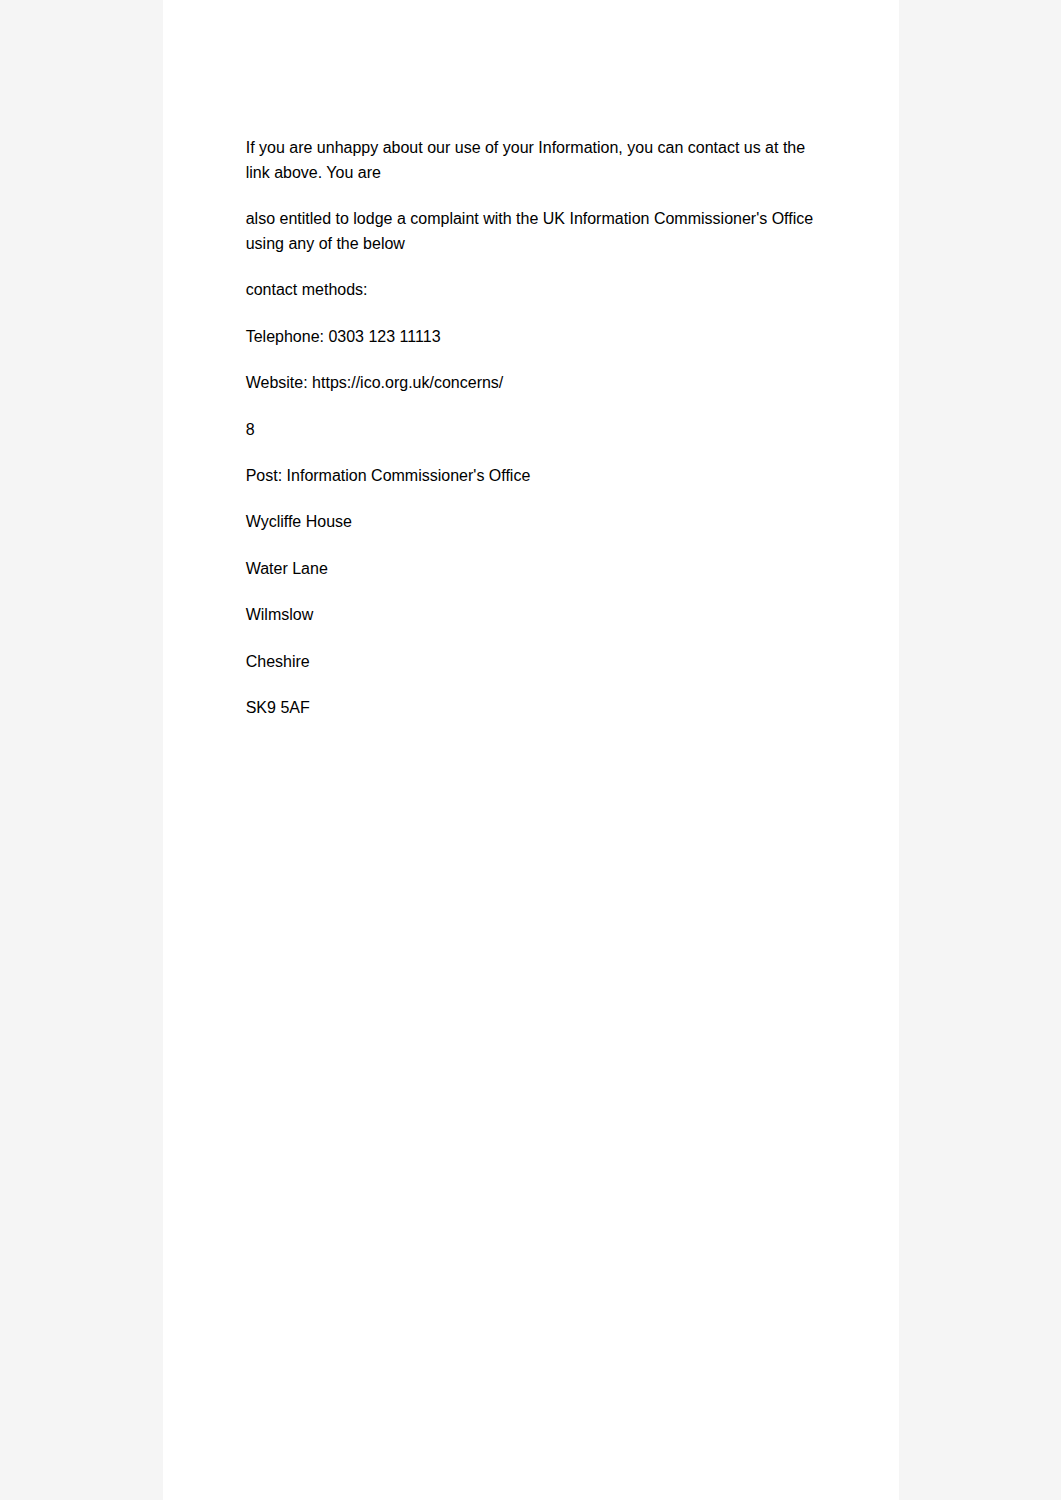If you are unhappy about our use of your Information, you can contact us at the link above. You are
also entitled to lodge a complaint with the UK Information Commissioner's Office using any of the below
contact methods:
Telephone: 0303 123 11113
Website: https://ico.org.uk/concerns/
8
Post: Information Commissioner's Office
Wycliffe House
Water Lane
Wilmslow
Cheshire
SK9 5AF